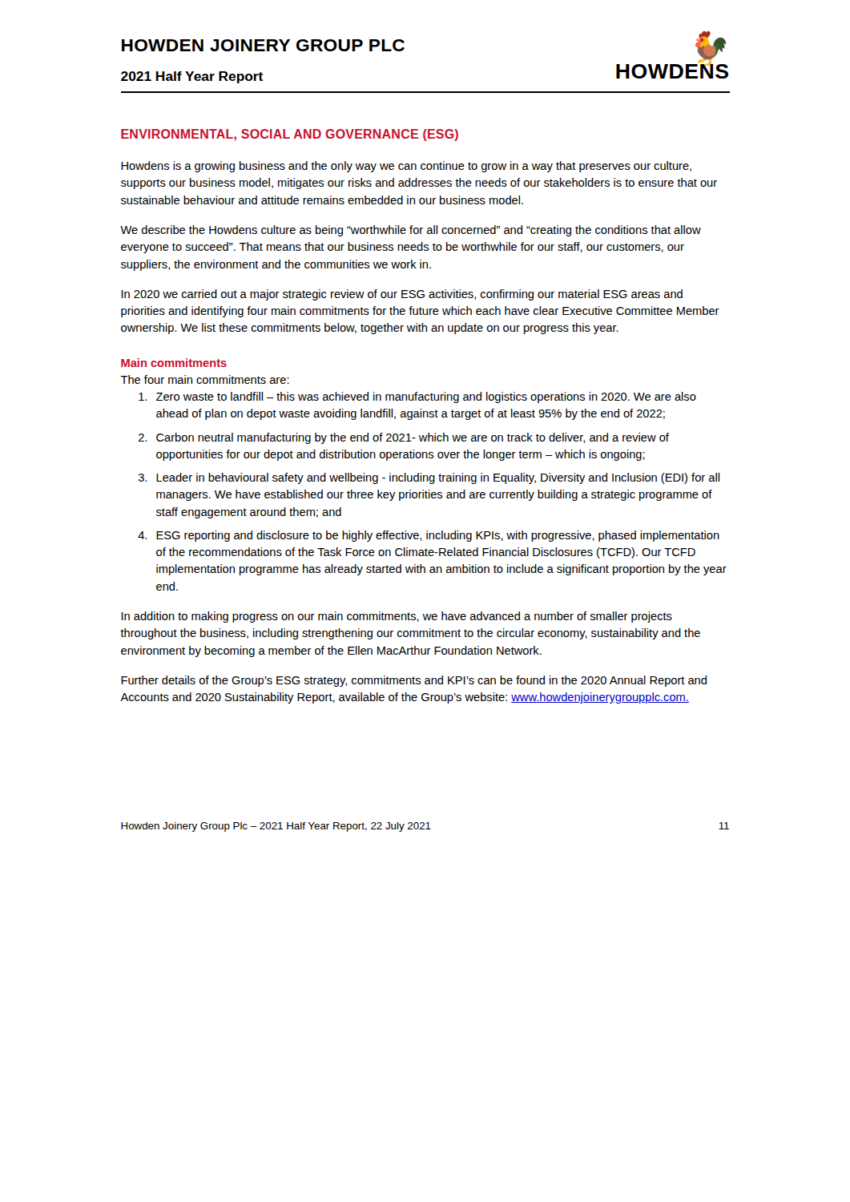HOWDEN JOINERY GROUP PLC
2021 Half Year Report
🐓 HOWDENS
ENVIRONMENTAL, SOCIAL AND GOVERNANCE (ESG)
Howdens is a growing business and the only way we can continue to grow in a way that preserves our culture, supports our business model, mitigates our risks and addresses the needs of our stakeholders is to ensure that our sustainable behaviour and attitude remains embedded in our business model.
We describe the Howdens culture as being “worthwhile for all concerned” and “creating the conditions that allow everyone to succeed”. That means that our business needs to be worthwhile for our staff, our customers, our suppliers, the environment and the communities we work in.
In 2020 we carried out a major strategic review of our ESG activities, confirming our material ESG areas and priorities and identifying four main commitments for the future which each have clear Executive Committee Member ownership. We list these commitments below, together with an update on our progress this year.
Main commitments
The four main commitments are:
Zero waste to landfill – this was achieved in manufacturing and logistics operations in 2020. We are also ahead of plan on depot waste avoiding landfill, against a target of at least 95% by the end of 2022;
Carbon neutral manufacturing by the end of 2021- which we are on track to deliver, and a review of opportunities for our depot and distribution operations over the longer term – which is ongoing;
Leader in behavioural safety and wellbeing - including training in Equality, Diversity and Inclusion (EDI) for all managers. We have established our three key priorities and are currently building a strategic programme of staff engagement around them; and
ESG reporting and disclosure to be highly effective, including KPIs, with progressive, phased implementation of the recommendations of the Task Force on Climate-Related Financial Disclosures (TCFD). Our TCFD implementation programme has already started with an ambition to include a significant proportion by the year end.
In addition to making progress on our main commitments, we have advanced a number of smaller projects throughout the business, including strengthening our commitment to the circular economy, sustainability and the environment by becoming a member of the Ellen MacArthur Foundation Network.
Further details of the Group’s ESG strategy, commitments and KPI’s can be found in the 2020 Annual Report and Accounts and 2020 Sustainability Report, available of the Group’s website: www.howdenjoinerygroupplc.com.
Howden Joinery Group Plc – 2021 Half Year Report, 22 July 2021 11